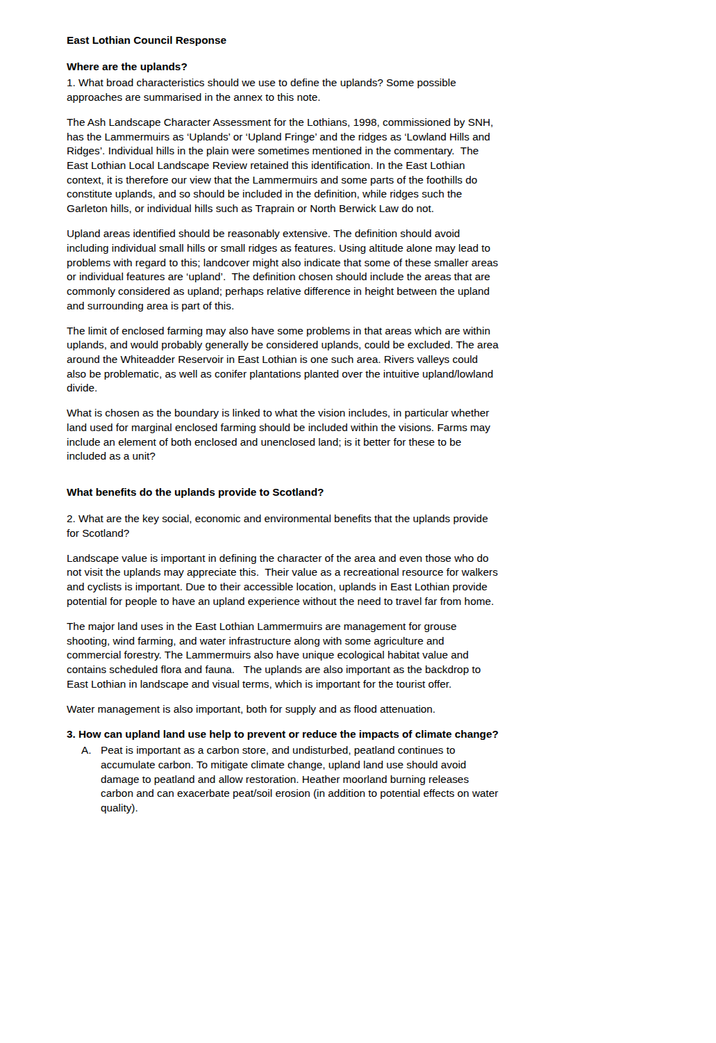East Lothian Council Response
Where are the uplands?
1. What broad characteristics should we use to define the uplands? Some possible approaches are summarised in the annex to this note.
The Ash Landscape Character Assessment for the Lothians, 1998, commissioned by SNH, has the Lammermuirs as ‘Uplands’ or ‘Upland Fringe’ and the ridges as ‘Lowland Hills and Ridges’. Individual hills in the plain were sometimes mentioned in the commentary. The East Lothian Local Landscape Review retained this identification. In the East Lothian context, it is therefore our view that the Lammermuirs and some parts of the foothills do constitute uplands, and so should be included in the definition, while ridges such the Garleton hills, or individual hills such as Traprain or North Berwick Law do not.
Upland areas identified should be reasonably extensive. The definition should avoid including individual small hills or small ridges as features. Using altitude alone may lead to problems with regard to this; landcover might also indicate that some of these smaller areas or individual features are ‘upland’. The definition chosen should include the areas that are commonly considered as upland; perhaps relative difference in height between the upland and surrounding area is part of this.
The limit of enclosed farming may also have some problems in that areas which are within uplands, and would probably generally be considered uplands, could be excluded. The area around the Whiteadder Reservoir in East Lothian is one such area. Rivers valleys could also be problematic, as well as conifer plantations planted over the intuitive upland/lowland divide.
What is chosen as the boundary is linked to what the vision includes, in particular whether land used for marginal enclosed farming should be included within the visions. Farms may include an element of both enclosed and unenclosed land; is it better for these to be included as a unit?
What benefits do the uplands provide to Scotland?
2. What are the key social, economic and environmental benefits that the uplands provide for Scotland?
Landscape value is important in defining the character of the area and even those who do not visit the uplands may appreciate this. Their value as a recreational resource for walkers and cyclists is important. Due to their accessible location, uplands in East Lothian provide potential for people to have an upland experience without the need to travel far from home.
The major land uses in the East Lothian Lammermuirs are management for grouse shooting, wind farming, and water infrastructure along with some agriculture and commercial forestry. The Lammermuirs also have unique ecological habitat value and contains scheduled flora and fauna. The uplands are also important as the backdrop to East Lothian in landscape and visual terms, which is important for the tourist offer.
Water management is also important, both for supply and as flood attenuation.
3. How can upland land use help to prevent or reduce the impacts of climate change?
Peat is important as a carbon store, and undisturbed, peatland continues to accumulate carbon. To mitigate climate change, upland land use should avoid damage to peatland and allow restoration. Heather moorland burning releases carbon and can exacerbate peat/soil erosion (in addition to potential effects on water quality).